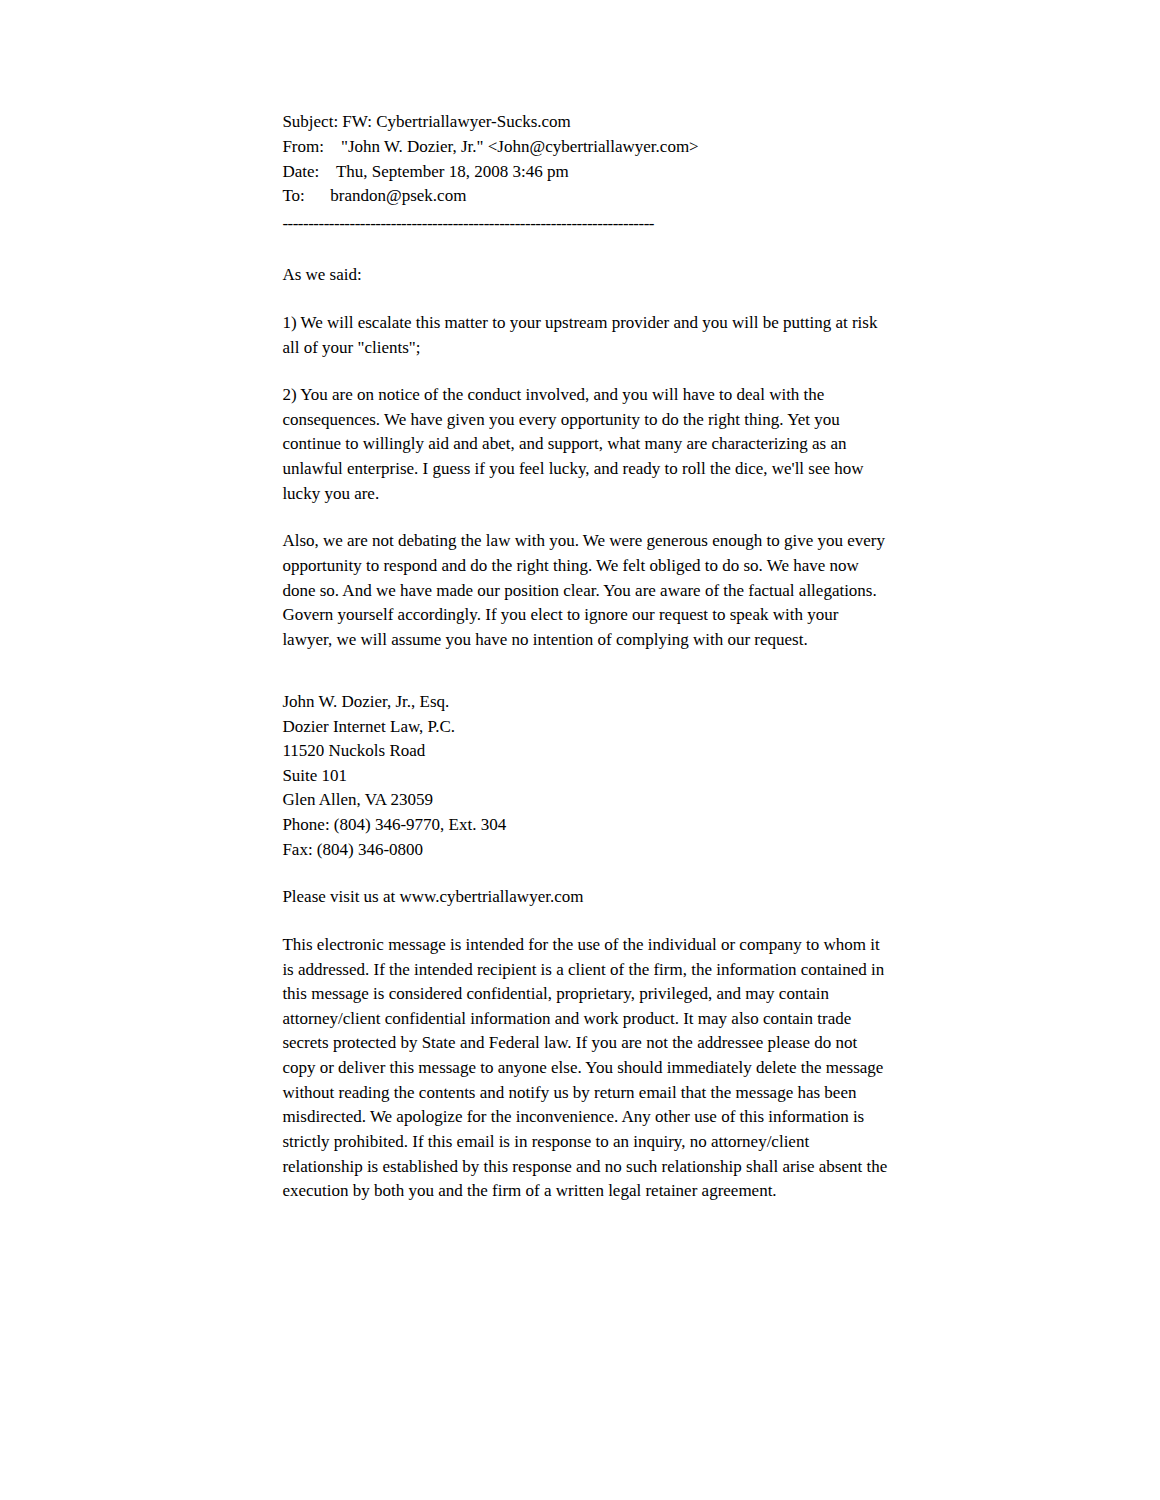Subject: FW: Cybertriallawyer-Sucks.com
From: "John W. Dozier, Jr." <John@cybertriallawyer.com>
Date: Thu, September 18, 2008 3:46 pm
To: brandon@psek.com
------------------------------------------------------------------------
As we said:
1) We will escalate this matter to your upstream provider and you will be putting at risk all of your "clients";
2) You are on notice of the conduct involved, and you will have to deal with the consequences. We have given you every opportunity to do the right thing. Yet you continue to willingly aid and abet, and support, what many are characterizing as an unlawful enterprise. I guess if you feel lucky, and ready to roll the dice, we'll see how lucky you are.
Also, we are not debating the law with you. We were generous enough to give you every opportunity to respond and do the right thing. We felt obliged to do so. We have now done so. And we have made our position clear. You are aware of the factual allegations. Govern yourself accordingly. If you elect to ignore our request to speak with your lawyer, we will assume you have no intention of complying with our request.
John W. Dozier, Jr., Esq.
Dozier Internet Law, P.C.
11520 Nuckols Road
Suite 101
Glen Allen, VA 23059
Phone: (804) 346-9770, Ext. 304
Fax: (804) 346-0800
Please visit us at www.cybertriallawyer.com
This electronic message is intended for the use of the individual or company to whom it is addressed. If the intended recipient is a client of the firm, the information contained in this message is considered confidential, proprietary, privileged, and may contain attorney/client confidential information and work product. It may also contain trade secrets protected by State and Federal law. If you are not the addressee please do not copy or deliver this message to anyone else. You should immediately delete the message without reading the contents and notify us by return email that the message has been misdirected. We apologize for the inconvenience. Any other use of this information is strictly prohibited. If this email is in response to an inquiry, no attorney/client relationship is established by this response and no such relationship shall arise absent the execution by both you and the firm of a written legal retainer agreement.